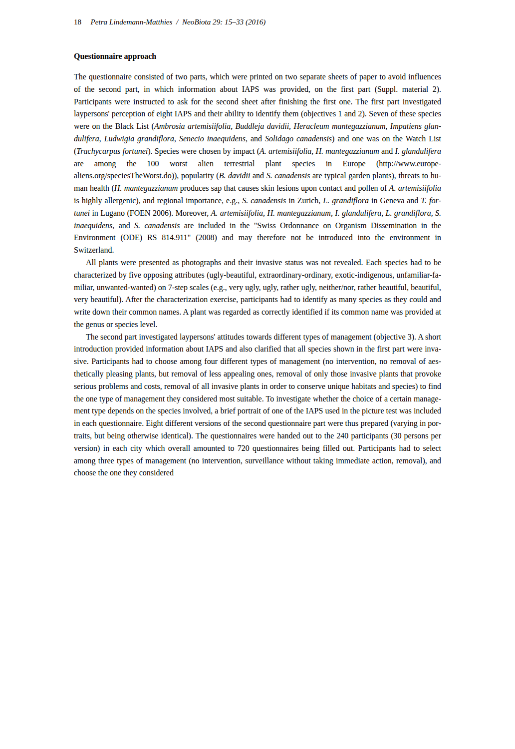18 Petra Lindemann-Matthies / NeoBiota 29: 15–33 (2016)
Questionnaire approach
The questionnaire consisted of two parts, which were printed on two separate sheets of paper to avoid influences of the second part, in which information about IAPS was provided, on the first part (Suppl. material 2). Participants were instructed to ask for the second sheet after finishing the first one. The first part investigated laypersons' perception of eight IAPS and their ability to identify them (objectives 1 and 2). Seven of these species were on the Black List (Ambrosia artemisiifolia, Buddleja davidii, Heracleum mantegazzianum, Impatiens glandulifera, Ludwigia grandiflora, Senecio inaequidens, and Solidago canadensis) and one was on the Watch List (Trachycarpus fortunei). Species were chosen by impact (A. artemisiifolia, H. mantegazzianum and I. glandulifera are among the 100 worst alien terrestrial plant species in Europe (http://www.europe-aliens.org/speciesTheWorst.do)), popularity (B. davidii and S. canadensis are typical garden plants), threats to human health (H. mantegazzianum produces sap that causes skin lesions upon contact and pollen of A. artemisiifolia is highly allergenic), and regional importance, e.g., S. canadensis in Zurich, L. grandiflora in Geneva and T. fortunei in Lugano (FOEN 2006). Moreover, A. artemisiifolia, H. mantegazzianum, I. glandulifera, L. grandiflora, S. inaequidens, and S. canadensis are included in the "Swiss Ordonnance on Organism Dissemination in the Environment (ODE) RS 814.911" (2008) and may therefore not be introduced into the environment in Switzerland.
All plants were presented as photographs and their invasive status was not revealed. Each species had to be characterized by five opposing attributes (ugly-beautiful, extraordinary-ordinary, exotic-indigenous, unfamiliar-familiar, unwanted-wanted) on 7-step scales (e.g., very ugly, ugly, rather ugly, neither/nor, rather beautiful, beautiful, very beautiful). After the characterization exercise, participants had to identify as many species as they could and write down their common names. A plant was regarded as correctly identified if its common name was provided at the genus or species level.
The second part investigated laypersons' attitudes towards different types of management (objective 3). A short introduction provided information about IAPS and also clarified that all species shown in the first part were invasive. Participants had to choose among four different types of management (no intervention, no removal of aesthetically pleasing plants, but removal of less appealing ones, removal of only those invasive plants that provoke serious problems and costs, removal of all invasive plants in order to conserve unique habitats and species) to find the one type of management they considered most suitable. To investigate whether the choice of a certain management type depends on the species involved, a brief portrait of one of the IAPS used in the picture test was included in each questionnaire. Eight different versions of the second questionnaire part were thus prepared (varying in portraits, but being otherwise identical). The questionnaires were handed out to the 240 participants (30 persons per version) in each city which overall amounted to 720 questionnaires being filled out. Participants had to select among three types of management (no intervention, surveillance without taking immediate action, removal), and choose the one they considered